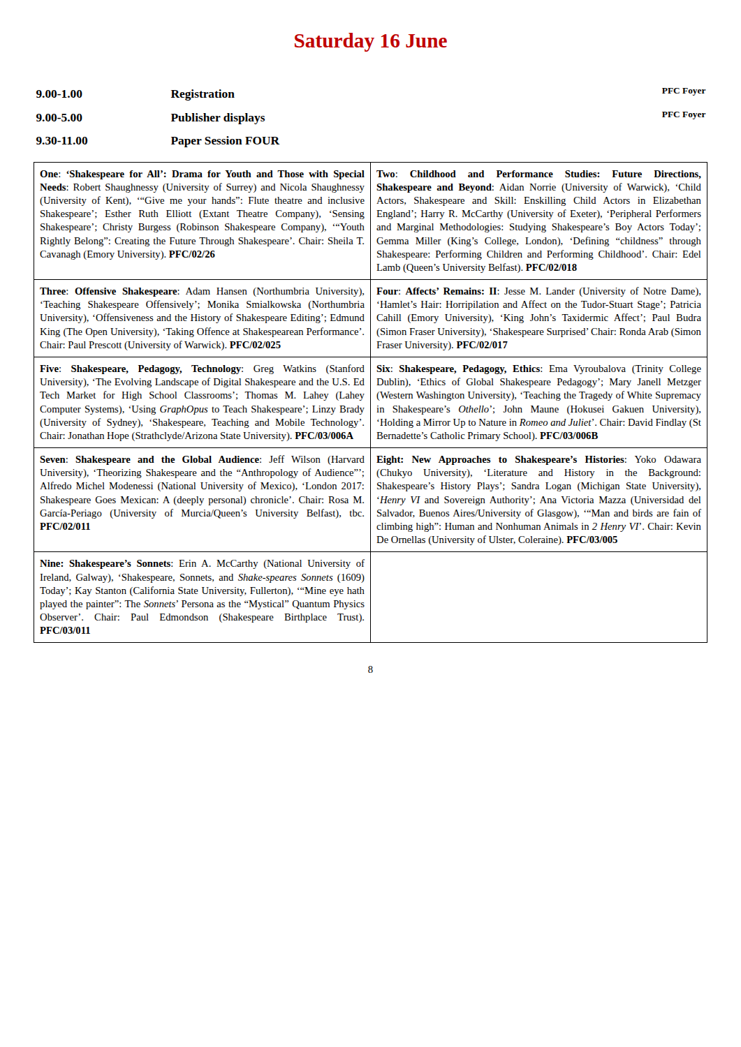Saturday 16 June
| 9.00-1.00 | Registration | PFC Foyer |
| 9.00-5.00 | Publisher displays | PFC Foyer |
| 9.30-11.00 | Paper Session FOUR | |
| One : ‘Shakespeare for All’: Drama for Youth and Those with Special Needs : Robert Shaughnessy (University of Surrey) and Nicola Shaughnessy (University of Kent), ‘“Give me your hands”: Flute theatre and inclusive Shakespeare’; Esther Ruth Elliott (Extant Theatre Company), ‘Sensing Shakespeare’; Christy Burgess (Robinson Shakespeare Company), ‘“Youth Rightly Belong”: Creating the Future Through Shakespeare’. Chair: Sheila T. Cavanagh (Emory University). PFC/02/26 | Two : Childhood and Performance Studies: Future Directions, Shakespeare and Beyond : Aidan Norrie (University of Warwick), ‘Child Actors, Shakespeare and Skill: Enskilling Child Actors in Elizabethan England’; Harry R. McCarthy (University of Exeter), ‘Peripheral Performers and Marginal Methodologies: Studying Shakespeare’s Boy Actors Today’; Gemma Miller (King’s College, London), ‘Defining “childness” through Shakespeare: Performing Children and Performing Childhood’. Chair: Edel Lamb (Queen’s University Belfast). PFC/02/018 |
| Three : Offensive Shakespeare : Adam Hansen (Northumbria University), ‘Teaching Shakespeare Offensively’; Monika Smialkowska (Northumbria University), ‘Offensiveness and the History of Shakespeare Editing’; Edmund King (The Open University), ‘Taking Offence at Shakespearean Performance’. Chair: Paul Prescott (University of Warwick). PFC/02/025 | Four : Affects’ Remains: II : Jesse M. Lander (University of Notre Dame), ‘Hamlet’s Hair: Horripilation and Affect on the Tudor-Stuart Stage’; Patricia Cahill (Emory University), ‘King John’s Taxidermic Affect’; Paul Budra (Simon Fraser University), ‘Shakespeare Surprised’ Chair: Ronda Arab (Simon Fraser University). PFC/02/017 |
| Five : Shakespeare, Pedagogy, Technology : Greg Watkins (Stanford University), ‘The Evolving Landscape of Digital Shakespeare and the U.S. Ed Tech Market for High School Classrooms’; Thomas M. Lahey (Lahey Computer Systems), ‘Using GraphOpus to Teach Shakespeare’; Linzy Brady (University of Sydney), ‘Shakespeare, Teaching and Mobile Technology’. Chair: Jonathan Hope (Strathclyde/Arizona State University). PFC/03/006A | Six : Shakespeare, Pedagogy, Ethics : Ema Vyroubalova (Trinity College Dublin), ‘Ethics of Global Shakespeare Pedagogy’; Mary Janell Metzger (Western Washington University), ‘Teaching the Tragedy of White Supremacy in Shakespeare’s Othello ’; John Maune (Hokusei Gakuen University), ‘Holding a Mirror Up to Nature in Romeo and Juliet ’. Chair: David Findlay (St Bernadette’s Catholic Primary School). PFC/03/006B |
| Seven : Shakespeare and the Global Audience : Jeff Wilson (Harvard University), ‘Theorizing Shakespeare and the “Anthropology of Audience”’; Alfredo Michel Modenessi (National University of Mexico), ‘London 2017: Shakespeare Goes Mexican: A (deeply personal) chronicle’. Chair: Rosa M. García-Periago (University of Murcia/Queen’s University Belfast), tbc. PFC/02/011 | Eight: New Approaches to Shakespeare’s Histories : Yoko Odawara (Chukyo University), ‘Literature and History in the Background: Shakespeare’s History Plays’; Sandra Logan (Michigan State University), ‘ Henry VI and Sovereign Authority’; Ana Victoria Mazza (Universidad del Salvador, Buenos Aires/University of Glasgow), ‘“Man and birds are fain of climbing high”: Human and Nonhuman Animals in 2 Henry VI ’. Chair: Kevin De Ornellas (University of Ulster, Coleraine). PFC/03/005 |
| Nine: Shakespeare’s Sonnets : Erin A. McCarthy (National University of Ireland, Galway), ‘Shakespeare, Sonnets, and Shake-speares Sonnets (1609) Today’; Kay Stanton (California State University, Fullerton), ‘“Mine eye hath played the painter”: The Sonnets ’ Persona as the “Mystical” Quantum Physics Observer’. Chair: Paul Edmondson (Shakespeare Birthplace Trust). PFC/03/011 | |
8